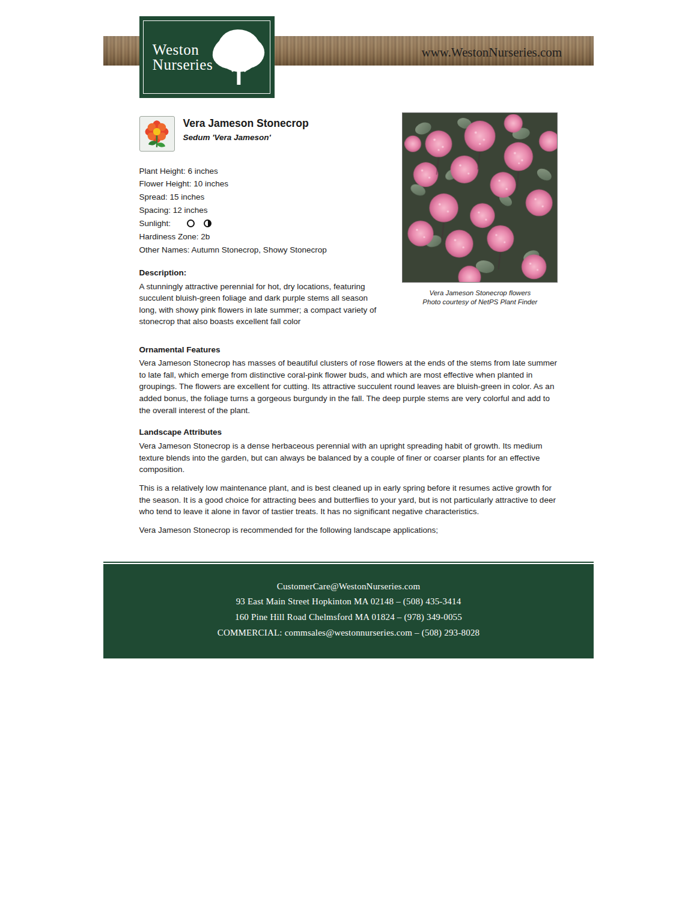Weston Nurseries
www.WestonNurseries.com
Vera Jameson Stonecrop
Sedum 'Vera Jameson'
Plant Height: 6 inches
Flower Height: 10 inches
Spread: 15 inches
Spacing: 12 inches
Sunlight:
Hardiness Zone: 2b
Other Names: Autumn Stonecrop, Showy Stonecrop
Description:
A stunningly attractive perennial for hot, dry locations, featuring succulent bluish-green foliage and dark purple stems all season long, with showy pink flowers in late summer; a compact variety of stonecrop that also boasts excellent fall color
Vera Jameson Stonecrop flowers
Photo courtesy of NetPS Plant Finder
Ornamental Features
Vera Jameson Stonecrop has masses of beautiful clusters of rose flowers at the ends of the stems from late summer to late fall, which emerge from distinctive coral-pink flower buds, and which are most effective when planted in groupings. The flowers are excellent for cutting. Its attractive succulent round leaves are bluish-green in color. As an added bonus, the foliage turns a gorgeous burgundy in the fall. The deep purple stems are very colorful and add to the overall interest of the plant.
Landscape Attributes
Vera Jameson Stonecrop is a dense herbaceous perennial with an upright spreading habit of growth. Its medium texture blends into the garden, but can always be balanced by a couple of finer or coarser plants for an effective composition.
This is a relatively low maintenance plant, and is best cleaned up in early spring before it resumes active growth for the season. It is a good choice for attracting bees and butterflies to your yard, but is not particularly attractive to deer who tend to leave it alone in favor of tastier treats. It has no significant negative characteristics.
Vera Jameson Stonecrop is recommended for the following landscape applications;
CustomerCare@WestonNurseries.com
93 East Main Street Hopkinton MA 02148 – (508) 435-3414
160 Pine Hill Road Chelmsford MA 01824 – (978) 349-0055
COMMERCIAL: commsales@westonnurseries.com – (508) 293-8028